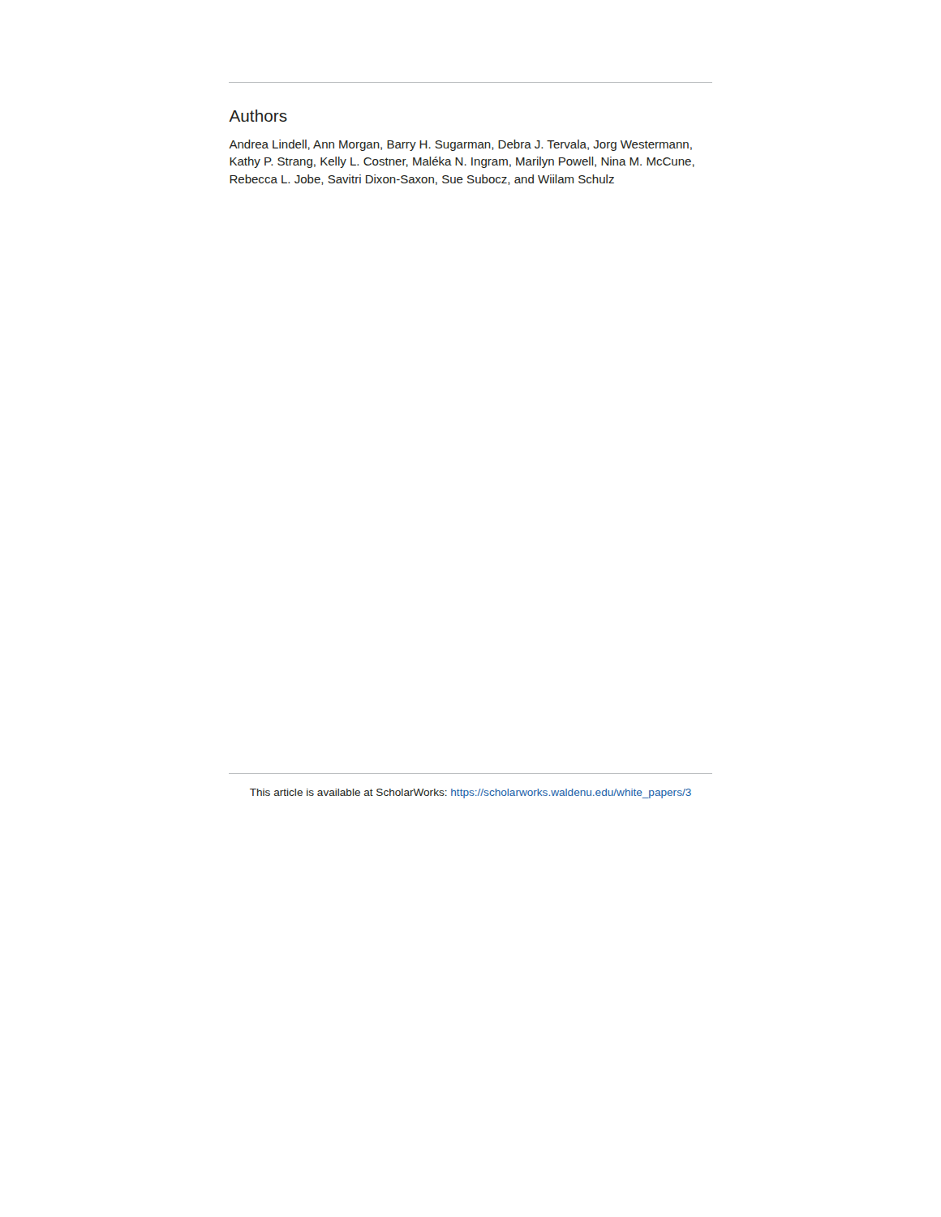Authors
Andrea Lindell, Ann Morgan, Barry H. Sugarman, Debra J. Tervala, Jorg Westermann, Kathy P. Strang, Kelly L. Costner, Maléka N. Ingram, Marilyn Powell, Nina M. McCune, Rebecca L. Jobe, Savitri Dixon-Saxon, Sue Subocz, and Wiilam Schulz
This article is available at ScholarWorks: https://scholarworks.waldenu.edu/white_papers/3